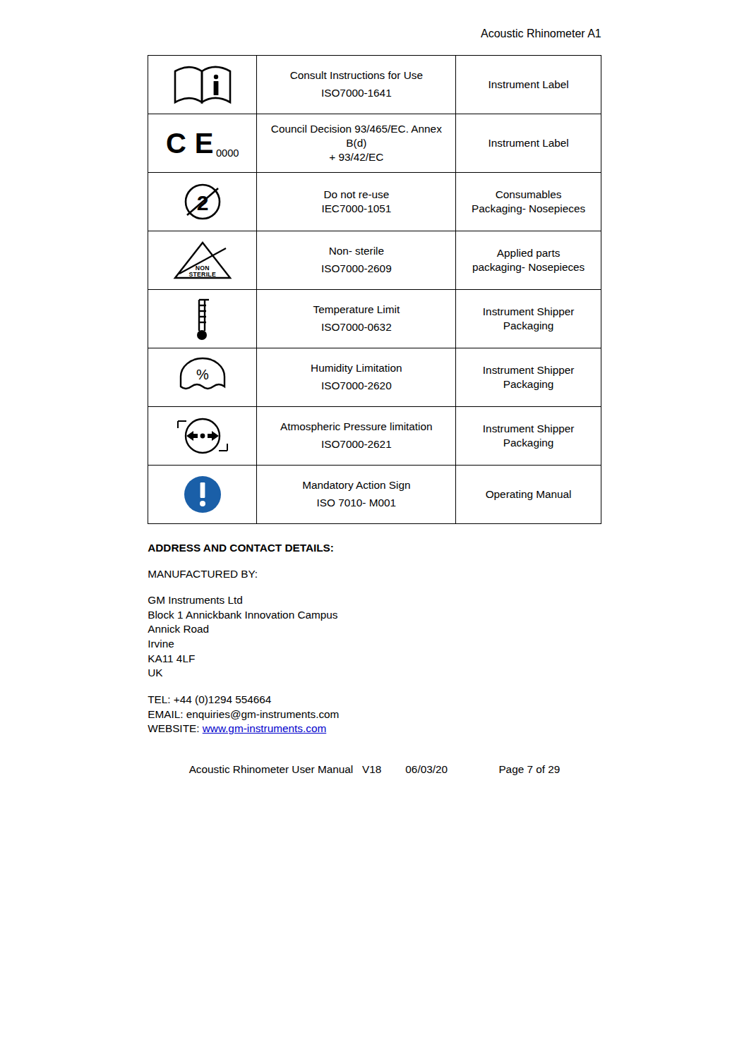Acoustic Rhinometer A1
| | Consult Instructions for Use ISO7000-1641 | Instrument Label |
| C E 0000 | Council Decision 93/465/EC. Annex B(d) + 93/42/EC | Instrument Label |
| 2 | Do not re-use IEC7000-1051 | Consumables Packaging- Nosepieces |
| NON STERILE | Non- sterile ISO7000-2609 | Applied parts packaging- Nosepieces |
| | Temperature Limit ISO7000-0632 | Instrument Shipper Packaging |
| % | Humidity Limitation ISO7000-2620 | Instrument Shipper Packaging |
| | Atmospheric Pressure limitation ISO7000-2621 | Instrument Shipper Packaging |
| | Mandatory Action Sign ISO 7010- M001 | Operating Manual |
ADDRESS AND CONTACT DETAILS:
MANUFACTURED BY:
GM Instruments Ltd
Block 1 Annickbank Innovation Campus
Annick Road
Irvine
KA11 4LF
UK
TEL: +44 (0)1294 554664
EMAIL: enquiries@gm-instruments.com
WEBSITE: www.gm-instruments.com
Acoustic Rhinometer User Manual V18 06/03/20 Page 7 of 29